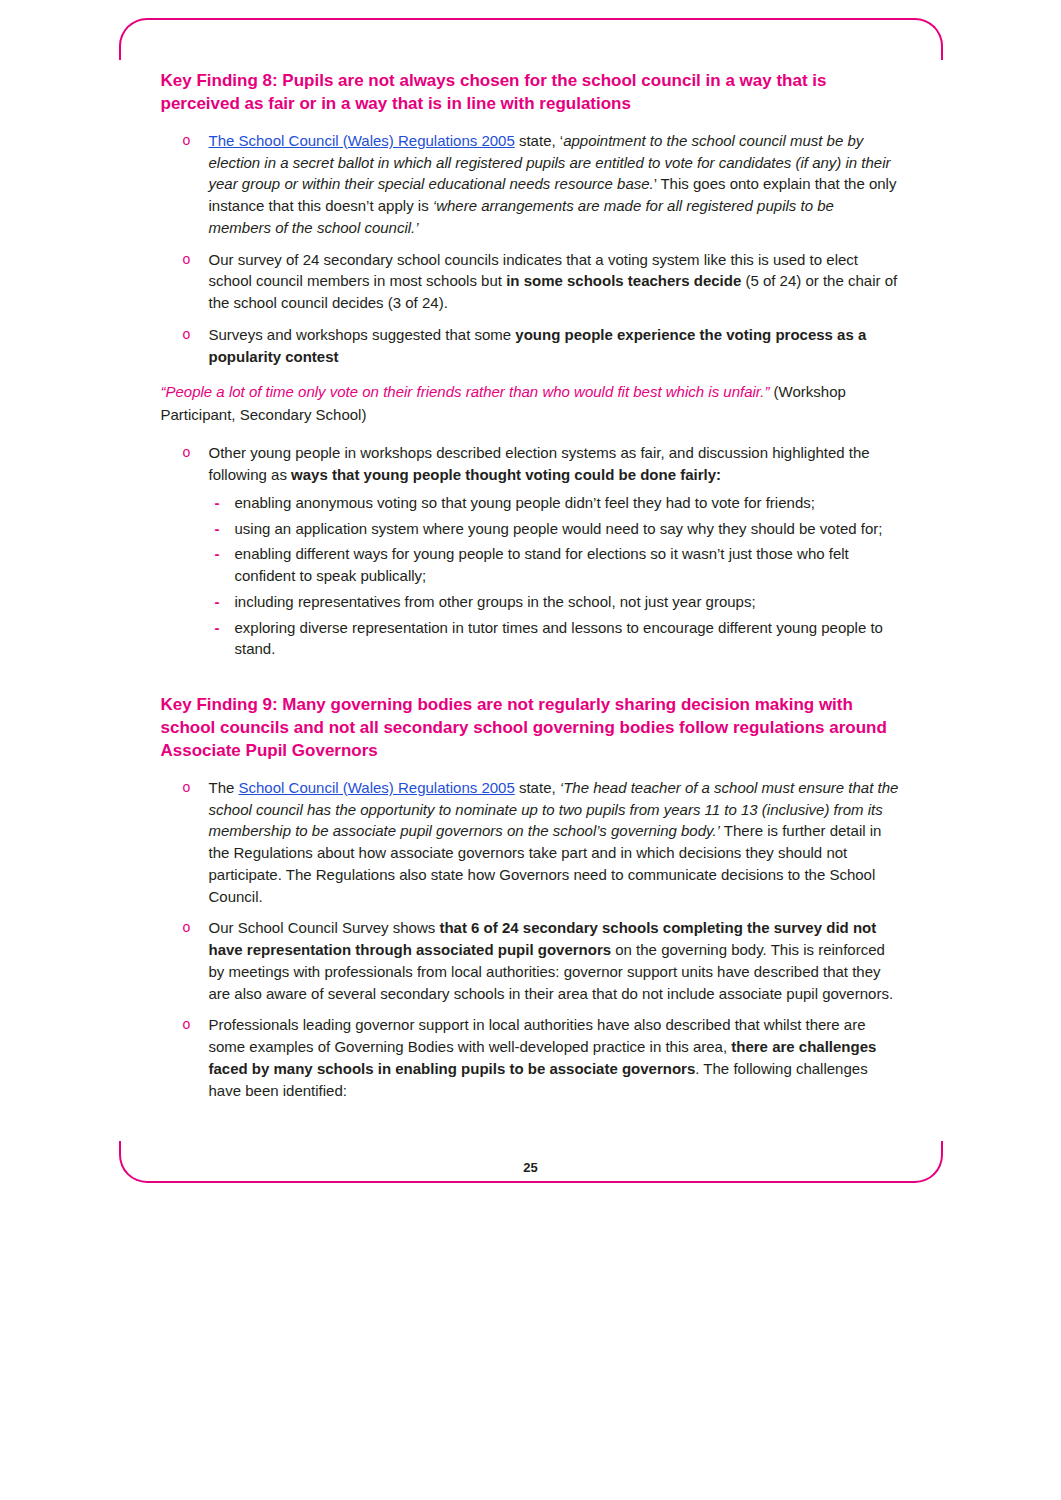Key Finding 8: Pupils are not always chosen for the school council in a way that is perceived as fair or in a way that is in line with regulations
The School Council (Wales) Regulations 2005 state, ‘appointment to the school council must be by election in a secret ballot in which all registered pupils are entitled to vote for candidates (if any) in their year group or within their special educational needs resource base.’ This goes onto explain that the only instance that this doesn’t apply is ‘where arrangements are made for all registered pupils to be members of the school council.’
Our survey of 24 secondary school councils indicates that a voting system like this is used to elect school council members in most schools but in some schools teachers decide (5 of 24) or the chair of the school council decides (3 of 24).
Surveys and workshops suggested that some young people experience the voting process as a popularity contest
“People a lot of time only vote on their friends rather than who would fit best which is unfair.” (Workshop Participant, Secondary School)
Other young people in workshops described election systems as fair, and discussion highlighted the following as ways that young people thought voting could be done fairly:
enabling anonymous voting so that young people didn’t feel they had to vote for friends;
using an application system where young people would need to say why they should be voted for;
enabling different ways for young people to stand for elections so it wasn’t just those who felt confident to speak publically;
including representatives from other groups in the school, not just year groups;
exploring diverse representation in tutor times and lessons to encourage different young people to stand.
Key Finding 9: Many governing bodies are not regularly sharing decision making with school councils and not all secondary school governing bodies follow regulations around Associate Pupil Governors
The School Council (Wales) Regulations 2005 state, ‘The head teacher of a school must ensure that the school council has the opportunity to nominate up to two pupils from years 11 to 13 (inclusive) from its membership to be associate pupil governors on the school’s governing body.’ There is further detail in the Regulations about how associate governors take part and in which decisions they should not participate. The Regulations also state how Governors need to communicate decisions to the School Council.
Our School Council Survey shows that 6 of 24 secondary schools completing the survey did not have representation through associated pupil governors on the governing body. This is reinforced by meetings with professionals from local authorities: governor support units have described that they are also aware of several secondary schools in their area that do not include associate pupil governors.
Professionals leading governor support in local authorities have also described that whilst there are some examples of Governing Bodies with well-developed practice in this area, there are challenges faced by many schools in enabling pupils to be associate governors. The following challenges have been identified:
25